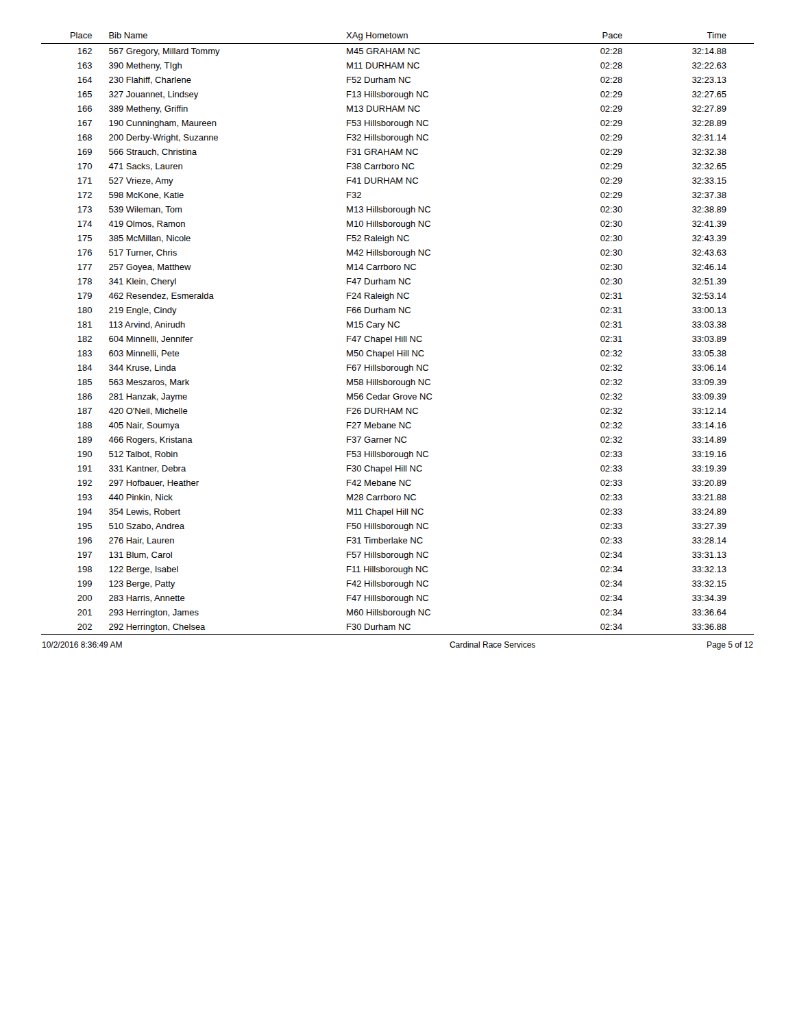| Place | Bib Name | XAg Hometown | Pace | Time |
| --- | --- | --- | --- | --- |
| 162 | 567 Gregory, Millard Tommy | M45 GRAHAM NC | 02:28 | 32:14.88 |
| 163 | 390 Metheny, TIgh | M11 DURHAM NC | 02:28 | 32:22.63 |
| 164 | 230 Flahiff, Charlene | F52 Durham NC | 02:28 | 32:23.13 |
| 165 | 327 Jouannet, Lindsey | F13 Hillsborough NC | 02:29 | 32:27.65 |
| 166 | 389 Metheny, Griffin | M13 DURHAM NC | 02:29 | 32:27.89 |
| 167 | 190 Cunningham, Maureen | F53 Hillsborough NC | 02:29 | 32:28.89 |
| 168 | 200 Derby-Wright, Suzanne | F32 Hillsborough NC | 02:29 | 32:31.14 |
| 169 | 566 Strauch, Christina | F31 GRAHAM NC | 02:29 | 32:32.38 |
| 170 | 471 Sacks, Lauren | F38 Carrboro NC | 02:29 | 32:32.65 |
| 171 | 527 Vrieze, Amy | F41 DURHAM NC | 02:29 | 32:33.15 |
| 172 | 598 McKone, Katie | F32 | 02:29 | 32:37.38 |
| 173 | 539 Wileman, Tom | M13 Hillsborough NC | 02:30 | 32:38.89 |
| 174 | 419 Olmos, Ramon | M10 Hillsborough NC | 02:30 | 32:41.39 |
| 175 | 385 McMillan, Nicole | F52 Raleigh NC | 02:30 | 32:43.39 |
| 176 | 517 Turner, Chris | M42 Hillsborough NC | 02:30 | 32:43.63 |
| 177 | 257 Goyea, Matthew | M14 Carrboro NC | 02:30 | 32:46.14 |
| 178 | 341 Klein, Cheryl | F47 Durham NC | 02:30 | 32:51.39 |
| 179 | 462 Resendez, Esmeralda | F24 Raleigh NC | 02:31 | 32:53.14 |
| 180 | 219 Engle, Cindy | F66 Durham NC | 02:31 | 33:00.13 |
| 181 | 113 Arvind, Anirudh | M15 Cary NC | 02:31 | 33:03.38 |
| 182 | 604 Minnelli, Jennifer | F47 Chapel Hill NC | 02:31 | 33:03.89 |
| 183 | 603 Minnelli, Pete | M50 Chapel Hill NC | 02:32 | 33:05.38 |
| 184 | 344 Kruse, Linda | F67 Hillsborough NC | 02:32 | 33:06.14 |
| 185 | 563 Meszaros, Mark | M58 Hillsborough NC | 02:32 | 33:09.39 |
| 186 | 281 Hanzak, Jayme | M56 Cedar Grove NC | 02:32 | 33:09.39 |
| 187 | 420 O'Neil, Michelle | F26 DURHAM NC | 02:32 | 33:12.14 |
| 188 | 405 Nair, Soumya | F27 Mebane NC | 02:32 | 33:14.16 |
| 189 | 466 Rogers, Kristana | F37 Garner NC | 02:32 | 33:14.89 |
| 190 | 512 Talbot, Robin | F53 Hillsborough NC | 02:33 | 33:19.16 |
| 191 | 331 Kantner, Debra | F30 Chapel Hill NC | 02:33 | 33:19.39 |
| 192 | 297 Hofbauer, Heather | F42 Mebane NC | 02:33 | 33:20.89 |
| 193 | 440 Pinkin, Nick | M28 Carrboro NC | 02:33 | 33:21.88 |
| 194 | 354 Lewis, Robert | M11 Chapel Hill NC | 02:33 | 33:24.89 |
| 195 | 510 Szabo, Andrea | F50 Hillsborough NC | 02:33 | 33:27.39 |
| 196 | 276 Hair, Lauren | F31 Timberlake NC | 02:33 | 33:28.14 |
| 197 | 131 Blum, Carol | F57 Hillsborough NC | 02:34 | 33:31.13 |
| 198 | 122 Berge, Isabel | F11 Hillsborough NC | 02:34 | 33:32.13 |
| 199 | 123 Berge, Patty | F42 Hillsborough NC | 02:34 | 33:32.15 |
| 200 | 283 Harris, Annette | F47 Hillsborough NC | 02:34 | 33:34.39 |
| 201 | 293 Herrington, James | M60 Hillsborough NC | 02:34 | 33:36.64 |
| 202 | 292 Herrington, Chelsea | F30 Durham NC | 02:34 | 33:36.88 |
| 10/2/2016 8:36:49 AM | Cardinal Race Services | Page 5 of 12 |